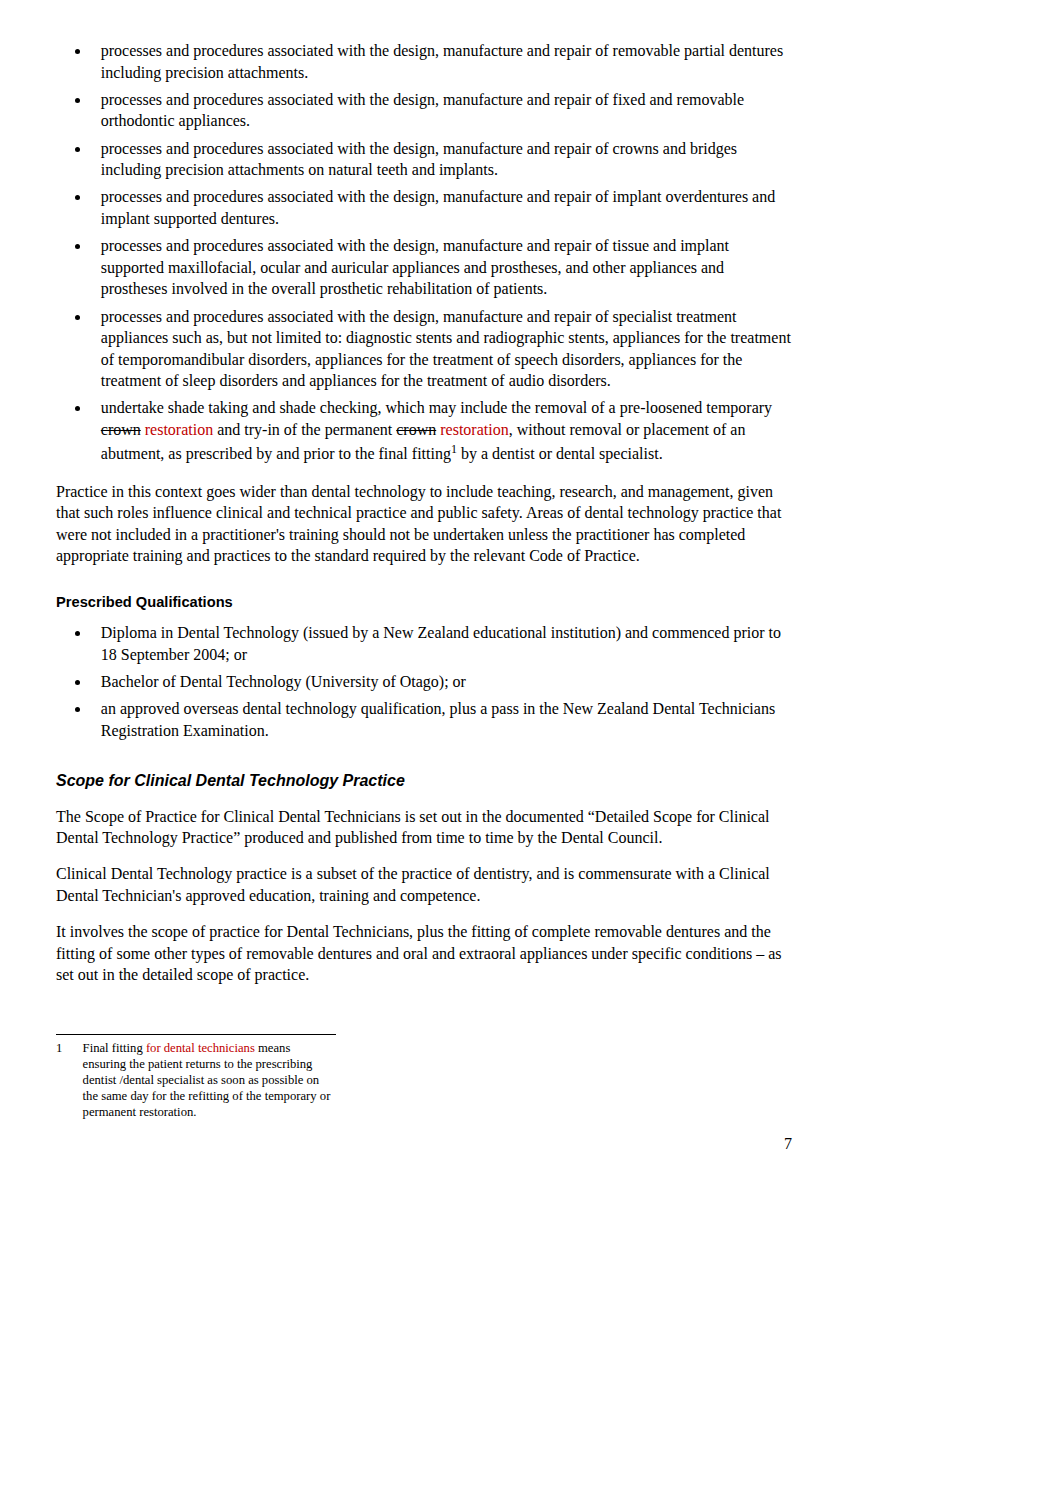processes and procedures associated with the design, manufacture and repair of removable partial dentures including precision attachments.
processes and procedures associated with the design, manufacture and repair of fixed and removable orthodontic appliances.
processes and procedures associated with the design, manufacture and repair of crowns and bridges including precision attachments on natural teeth and implants.
processes and procedures associated with the design, manufacture and repair of implant overdentures and implant supported dentures.
processes and procedures associated with the design, manufacture and repair of tissue and implant supported maxillofacial, ocular and auricular appliances and prostheses, and other appliances and prostheses involved in the overall prosthetic rehabilitation of patients.
processes and procedures associated with the design, manufacture and repair of specialist treatment appliances such as, but not limited to: diagnostic stents and radiographic stents, appliances for the treatment of temporomandibular disorders, appliances for the treatment of speech disorders, appliances for the treatment of sleep disorders and appliances for the treatment of audio disorders.
undertake shade taking and shade checking, which may include the removal of a pre-loosened temporary crown restoration and try-in of the permanent crown restoration, without removal or placement of an abutment, as prescribed by and prior to the final fitting1 by a dentist or dental specialist.
Practice in this context goes wider than dental technology to include teaching, research, and management, given that such roles influence clinical and technical practice and public safety. Areas of dental technology practice that were not included in a practitioner's training should not be undertaken unless the practitioner has completed appropriate training and practices to the standard required by the relevant Code of Practice.
Prescribed Qualifications
Diploma in Dental Technology (issued by a New Zealand educational institution) and commenced prior to 18 September 2004; or
Bachelor of Dental Technology (University of Otago); or
an approved overseas dental technology qualification, plus a pass in the New Zealand Dental Technicians Registration Examination.
Scope for Clinical Dental Technology Practice
The Scope of Practice for Clinical Dental Technicians is set out in the documented “Detailed Scope for Clinical Dental Technology Practice” produced and published from time to time by the Dental Council.
Clinical Dental Technology practice is a subset of the practice of dentistry, and is commensurate with a Clinical Dental Technician's approved education, training and competence.
It involves the scope of practice for Dental Technicians, plus the fitting of complete removable dentures and the fitting of some other types of removable dentures and oral and extraoral appliances under specific conditions – as set out in the detailed scope of practice.
1 Final fitting for dental technicians means ensuring the patient returns to the prescribing dentist /dental specialist as soon as possible on the same day for the refitting of the temporary or permanent restoration.
7